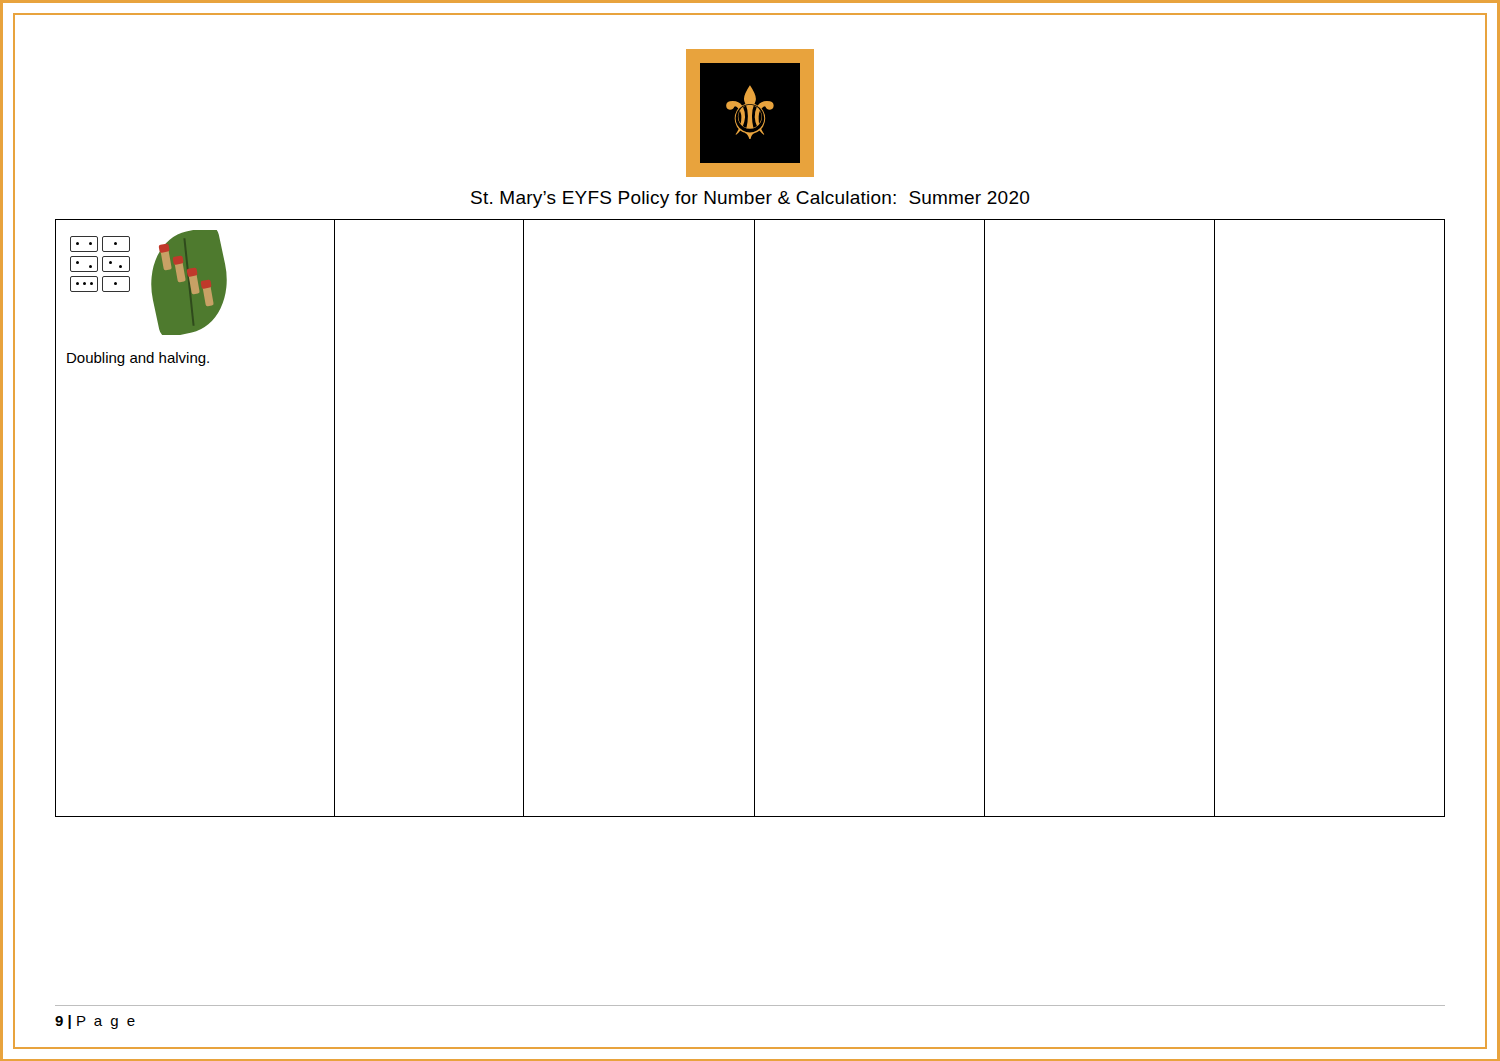⚜
St. Mary’s EYFS Policy for Number & Calculation: Summer 2020
| Doubling and halving. | | | | | |
9 | P a g e